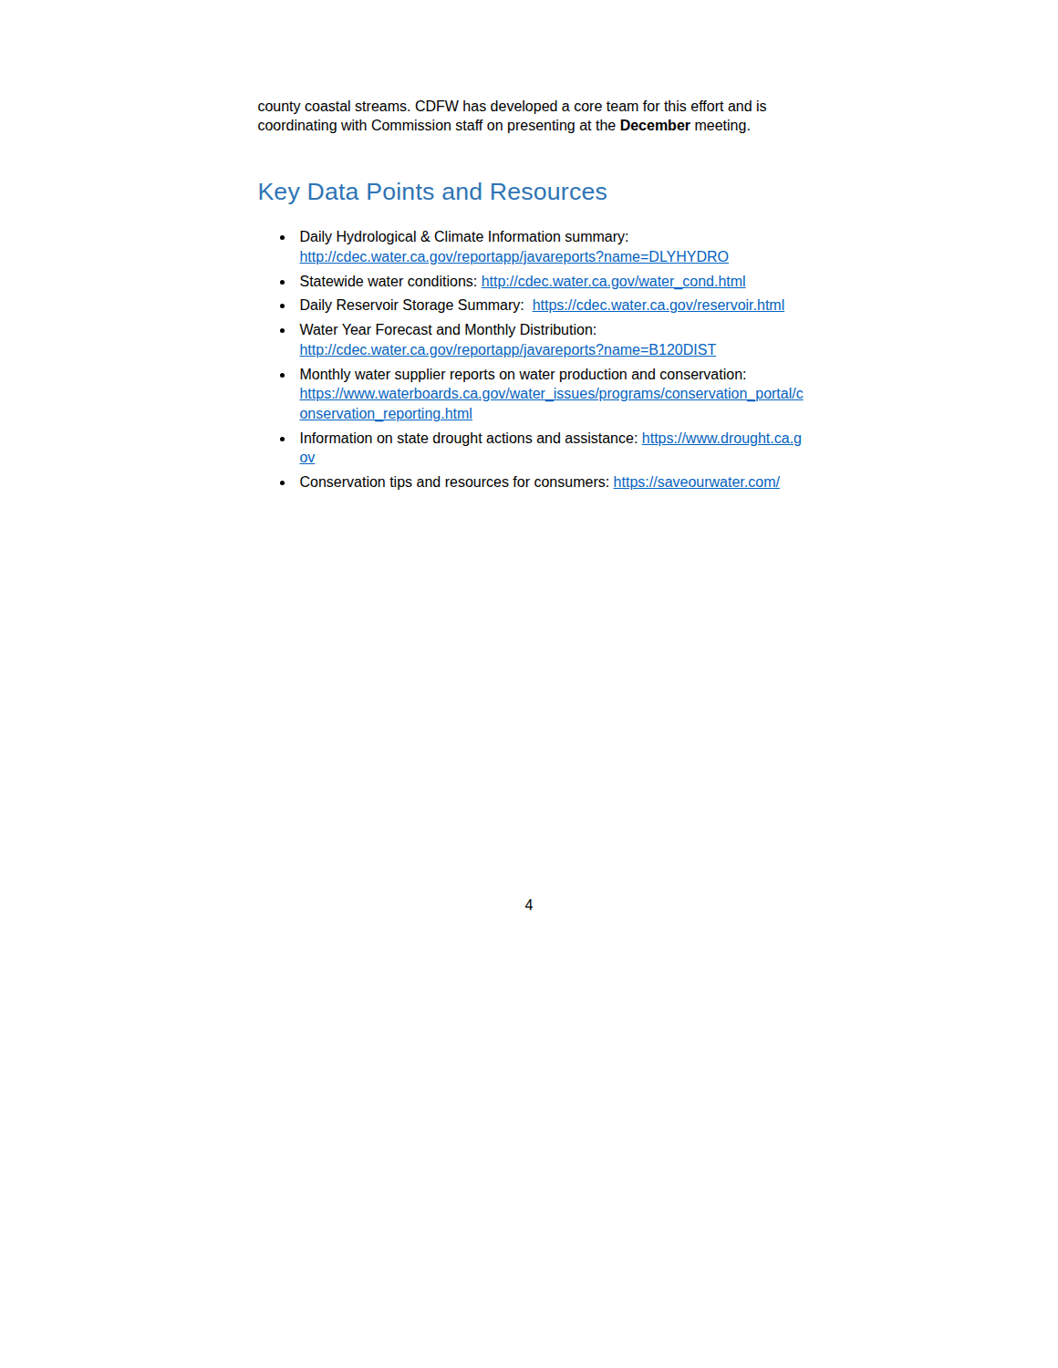county coastal streams. CDFW has developed a core team for this effort and is coordinating with Commission staff on presenting at the December meeting.
Key Data Points and Resources
Daily Hydrological & Climate Information summary:
http://cdec.water.ca.gov/reportapp/javareports?name=DLYHYDRO
Statewide water conditions: http://cdec.water.ca.gov/water_cond.html
Daily Reservoir Storage Summary: https://cdec.water.ca.gov/reservoir.html
Water Year Forecast and Monthly Distribution:
http://cdec.water.ca.gov/reportapp/javareports?name=B120DIST
Monthly water supplier reports on water production and conservation:
https://www.waterboards.ca.gov/water_issues/programs/conservation_portal/conservation_reporting.html
Information on state drought actions and assistance: https://www.drought.ca.gov
Conservation tips and resources for consumers: https://saveourwater.com/
4